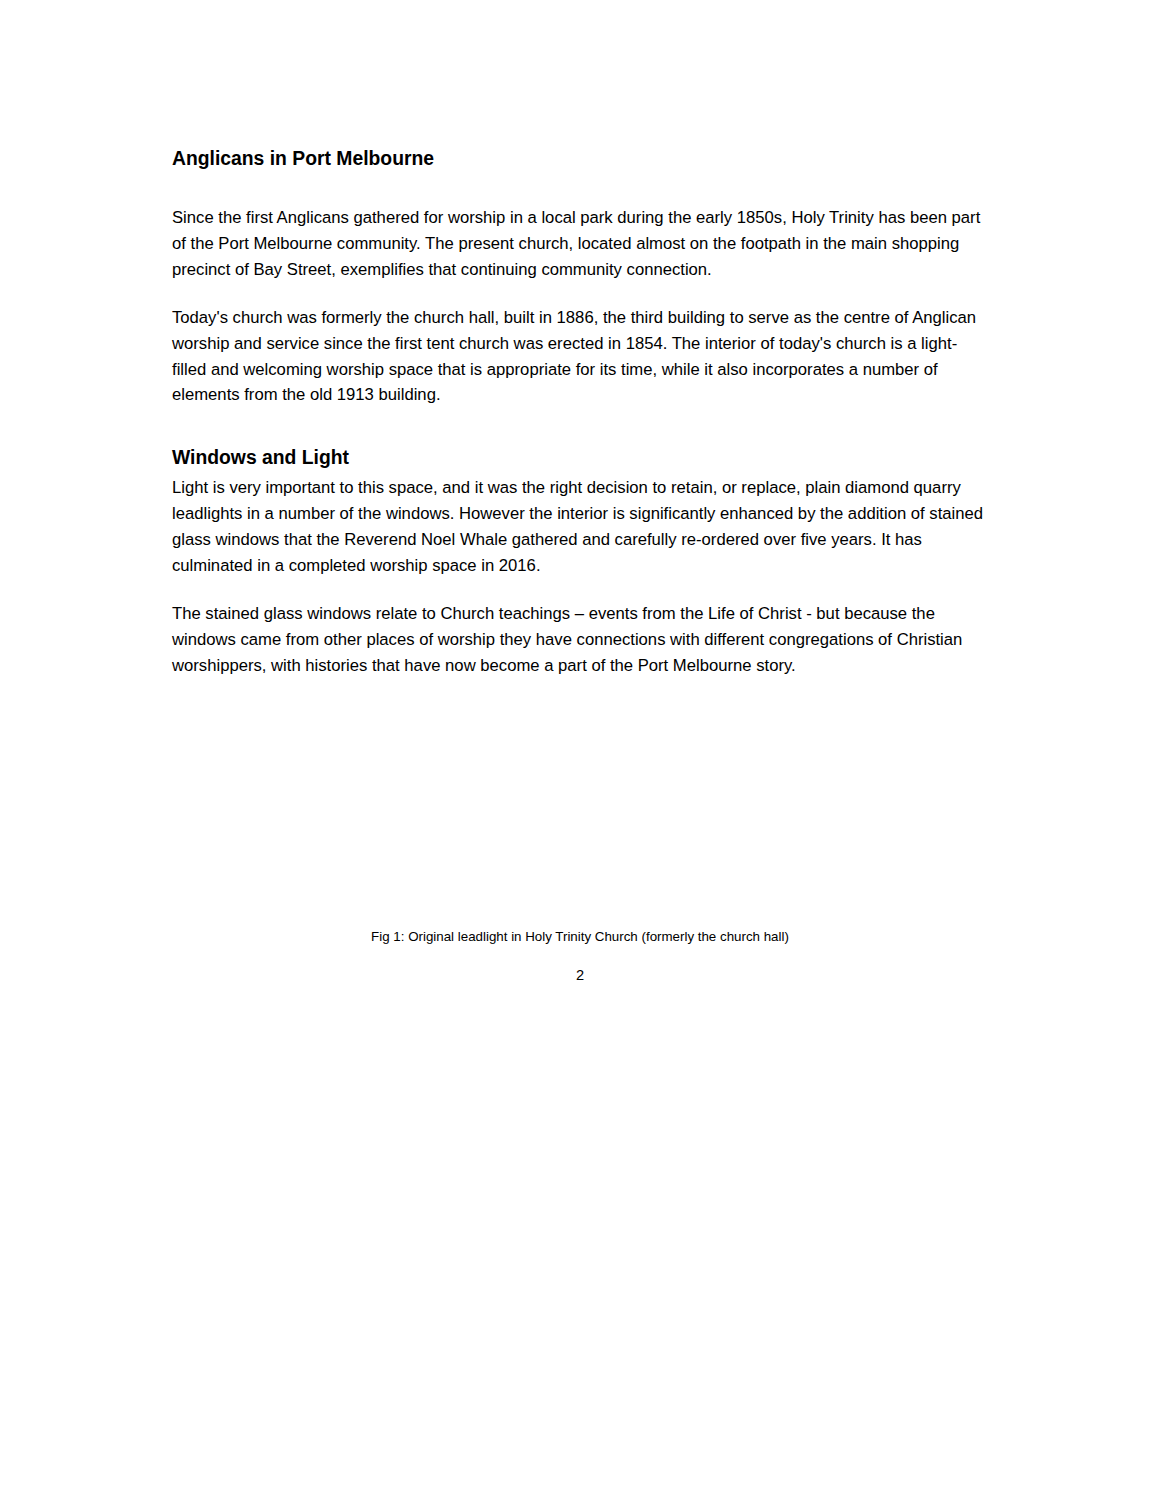Anglicans in Port Melbourne
Since the first Anglicans gathered for worship in a local park during the early 1850s, Holy Trinity has been part of the Port Melbourne community. The present church, located almost on the footpath in the main shopping precinct of Bay Street, exemplifies that continuing community connection.
Today's church was formerly the church hall, built in 1886, the third building to serve as the centre of Anglican worship and service since the first tent church was erected in 1854. The interior of today's church is a light-filled and welcoming worship space that is appropriate for its time, while it also incorporates a number of elements from the old 1913 building.
Windows and Light
Light is very important to this space, and it was the right decision to retain, or replace, plain diamond quarry leadlights in a number of the windows. However the interior is significantly enhanced by the addition of stained glass windows that the Reverend Noel Whale gathered and carefully re-ordered over five years. It has culminated in a completed worship space in 2016.
The stained glass windows relate to Church teachings – events from the Life of Christ - but because the windows came from other places of worship they have connections with different congregations of Christian worshippers, with histories that have now become a part of the Port Melbourne story.
Fig 1: Original leadlight in Holy Trinity Church (formerly the church hall)
2